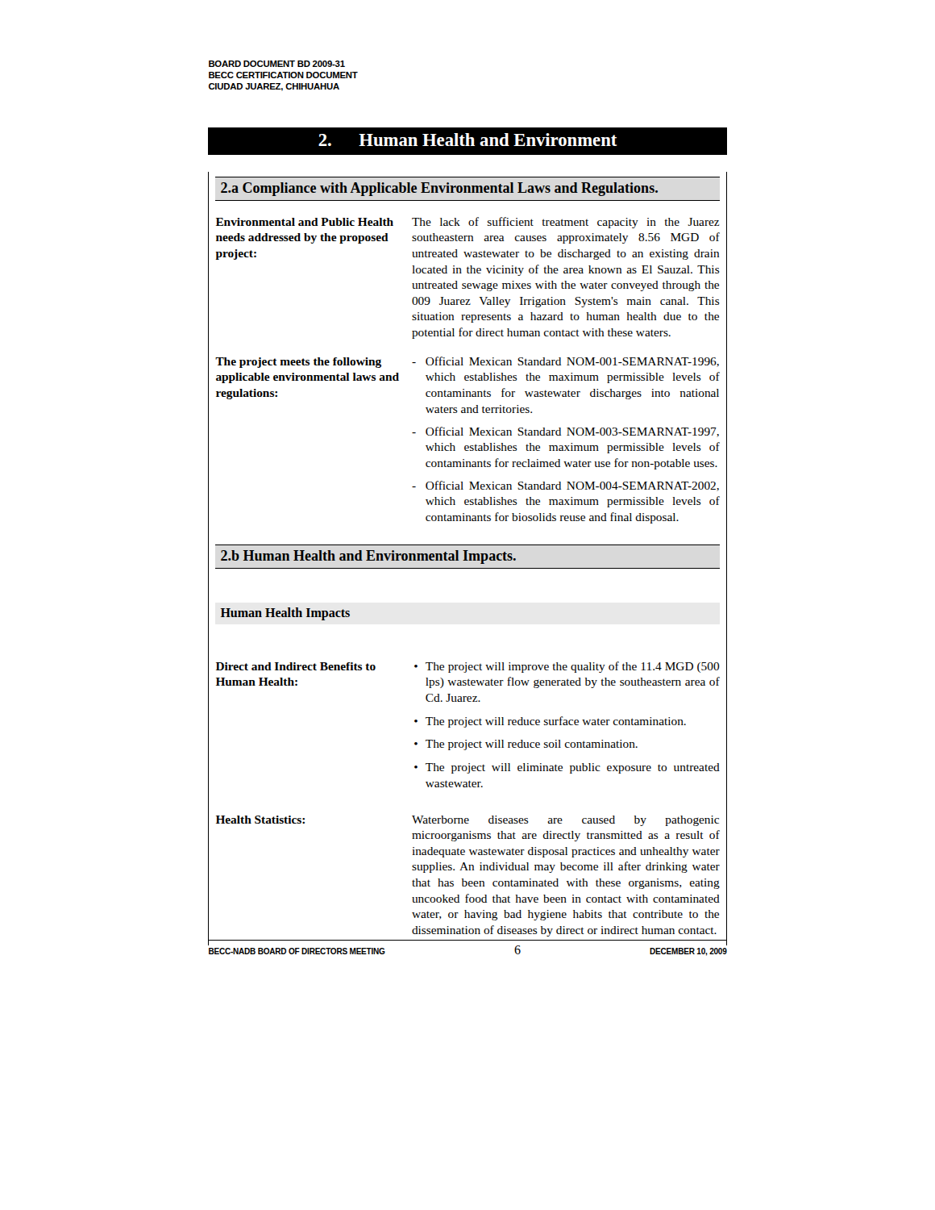BOARD DOCUMENT BD 2009-31
BECC CERTIFICATION DOCUMENT
CIUDAD JUAREZ, CHIHUAHUA
2. Human Health and Environment
| 2.a Compliance with Applicable Environmental Laws and Regulations. |
| Environmental and Public Health needs addressed by the proposed project: | The lack of sufficient treatment capacity in the Juarez southeastern area causes approximately 8.56 MGD of untreated wastewater to be discharged to an existing drain located in the vicinity of the area known as El Sauzal. This untreated sewage mixes with the water conveyed through the 009 Juarez Valley Irrigation System's main canal. This situation represents a hazard to human health due to the potential for direct human contact with these waters. |
| The project meets the following applicable environmental laws and regulations: | Official Mexican Standard NOM-001-SEMARNAT-1996, which establishes the maximum permissible levels of contaminants for wastewater discharges into national waters and territories. Official Mexican Standard NOM-003-SEMARNAT-1997, which establishes the maximum permissible levels of contaminants for reclaimed water use for non-potable uses. Official Mexican Standard NOM-004-SEMARNAT-2002, which establishes the maximum permissible levels of contaminants for biosolids reuse and final disposal. |
| 2.b Human Health and Environmental Impacts. |
| Human Health Impacts |
| Direct and Indirect Benefits to Human Health: | The project will improve the quality of the 11.4 MGD (500 lps) wastewater flow generated by the southeastern area of Cd. Juarez. The project will reduce surface water contamination. The project will reduce soil contamination. The project will eliminate public exposure to untreated wastewater. |
| Health Statistics: | Waterborne diseases are caused by pathogenic microorganisms that are directly transmitted as a result of inadequate wastewater disposal practices and unhealthy water supplies. An individual may become ill after drinking water that has been contaminated with these organisms, eating uncooked food that have been in contact with contaminated water, or having bad hygiene habits that contribute to the dissemination of diseases by direct or indirect human contact. |
BECC-NADB BOARD OF DIRECTORS MEETING 6 DECEMBER 10, 2009